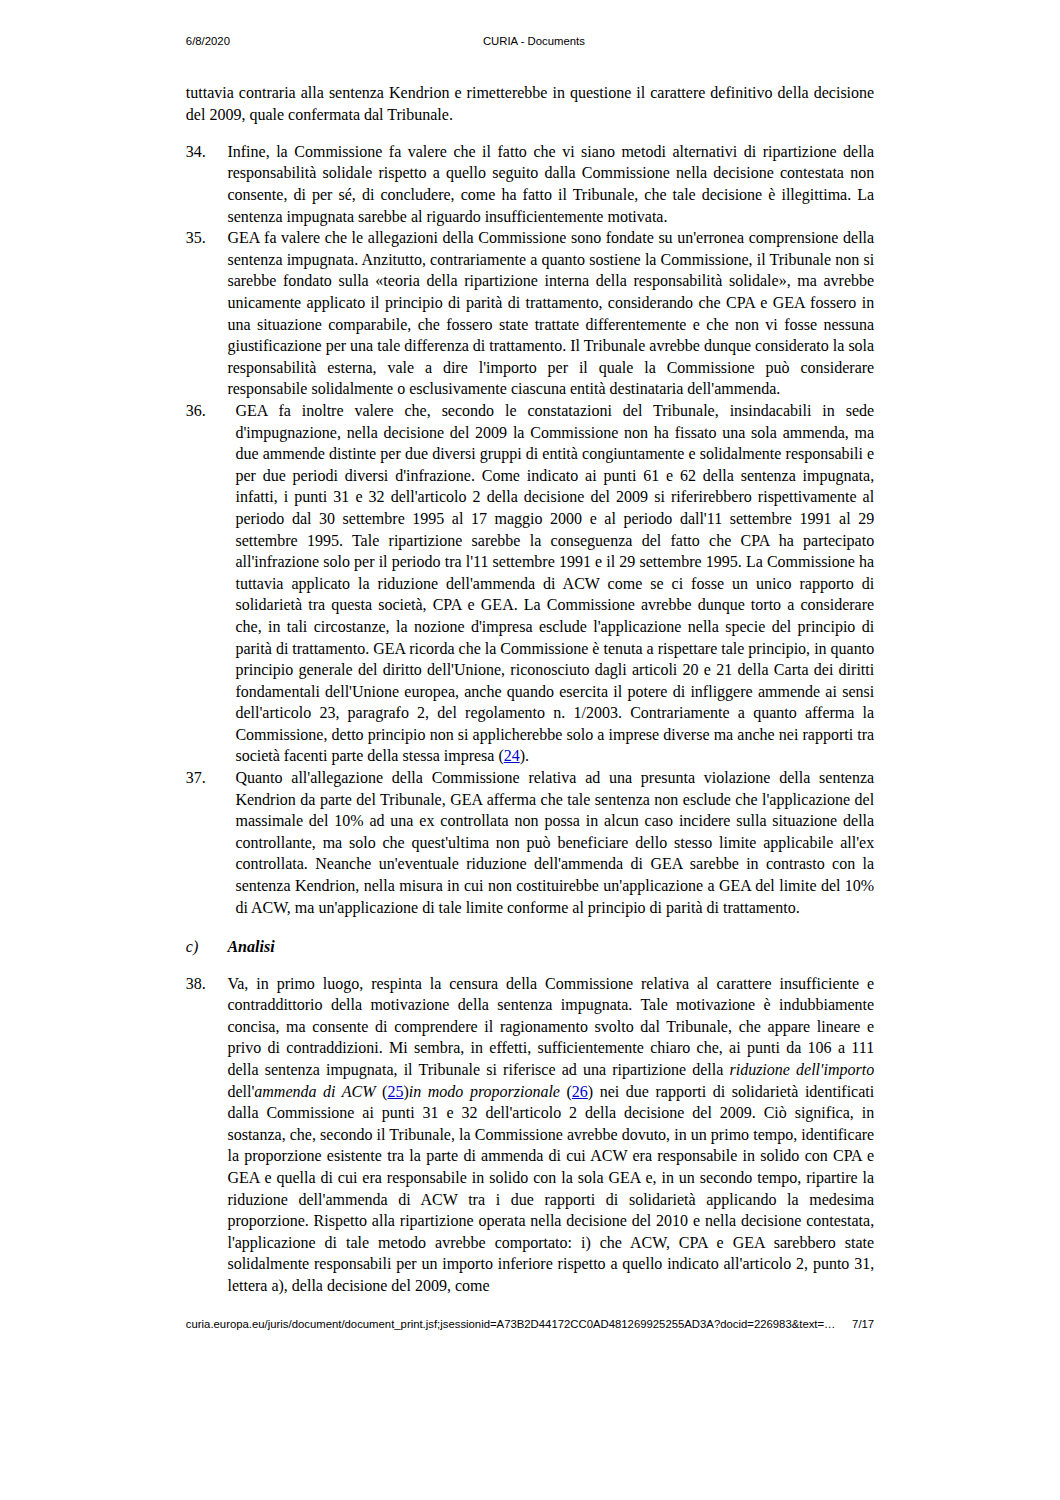6/8/2020
CURIA - Documents
tuttavia contraria alla sentenza Kendrion e rimetterebbe in questione il carattere definitivo della decisione del 2009, quale confermata dal Tribunale.
34.
Infine, la Commissione fa valere che il fatto che vi siano metodi alternativi di ripartizione della responsabilità solidale rispetto a quello seguito dalla Commissione nella decisione contestata non consente, di per sé, di concludere, come ha fatto il Tribunale, che tale decisione è illegittima. La sentenza impugnata sarebbe al riguardo insufficientemente motivata.
35.
GEA fa valere che le allegazioni della Commissione sono fondate su un'erronea comprensione della sentenza impugnata. Anzitutto, contrariamente a quanto sostiene la Commissione, il Tribunale non si sarebbe fondato sulla «teoria della ripartizione interna della responsabilità solidale», ma avrebbe unicamente applicato il principio di parità di trattamento, considerando che CPA e GEA fossero in una situazione comparabile, che fossero state trattate differentemente e che non vi fosse nessuna giustificazione per una tale differenza di trattamento. Il Tribunale avrebbe dunque considerato la sola responsabilità esterna, vale a dire l'importo per il quale la Commissione può considerare responsabile solidalmente o esclusivamente ciascuna entità destinataria dell'ammenda.
36.
GEA fa inoltre valere che, secondo le constatazioni del Tribunale, insindacabili in sede d'impugnazione, nella decisione del 2009 la Commissione non ha fissato una sola ammenda, ma due ammende distinte per due diversi gruppi di entità congiuntamente e solidalmente responsabili e per due periodi diversi d'infrazione. Come indicato ai punti 61 e 62 della sentenza impugnata, infatti, i punti 31 e 32 dell'articolo 2 della decisione del 2009 si riferirebbero rispettivamente al periodo dal 30 settembre 1995 al 17 maggio 2000 e al periodo dall'11 settembre 1991 al 29 settembre 1995. Tale ripartizione sarebbe la conseguenza del fatto che CPA ha partecipato all'infrazione solo per il periodo tra l'11 settembre 1991 e il 29 settembre 1995. La Commissione ha tuttavia applicato la riduzione dell'ammenda di ACW come se ci fosse un unico rapporto di solidarietà tra questa società, CPA e GEA. La Commissione avrebbe dunque torto a considerare che, in tali circostanze, la nozione d'impresa esclude l'applicazione nella specie del principio di parità di trattamento. GEA ricorda che la Commissione è tenuta a rispettare tale principio, in quanto principio generale del diritto dell'Unione, riconosciuto dagli articoli 20 e 21 della Carta dei diritti fondamentali dell'Unione europea, anche quando esercita il potere di infliggere ammende ai sensi dell'articolo 23, paragrafo 2, del regolamento n. 1/2003. Contrariamente a quanto afferma la Commissione, detto principio non si applicherebbe solo a imprese diverse ma anche nei rapporti tra società facenti parte della stessa impresa (24).
37.
Quanto all'allegazione della Commissione relativa ad una presunta violazione della sentenza Kendrion da parte del Tribunale, GEA afferma che tale sentenza non esclude che l'applicazione del massimale del 10% ad una ex controllata non possa in alcun caso incidere sulla situazione della controllante, ma solo che quest'ultima non può beneficiare dello stesso limite applicabile all'ex controllata. Neanche un'eventuale riduzione dell'ammenda di GEA sarebbe in contrasto con la sentenza Kendrion, nella misura in cui non costituirebbe un'applicazione a GEA del limite del 10% di ACW, ma un'applicazione di tale limite conforme al principio di parità di trattamento.
c)
Analisi
38.
Va, in primo luogo, respinta la censura della Commissione relativa al carattere insufficiente e contraddittorio della motivazione della sentenza impugnata. Tale motivazione è indubbiamente concisa, ma consente di comprendere il ragionamento svolto dal Tribunale, che appare lineare e privo di contraddizioni. Mi sembra, in effetti, sufficientemente chiaro che, ai punti da 106 a 111 della sentenza impugnata, il Tribunale si riferisce ad una ripartizione della riduzione dell'importo dell'ammenda di ACW (25)in modo proporzionale (26) nei due rapporti di solidarietà identificati dalla Commissione ai punti 31 e 32 dell'articolo 2 della decisione del 2009. Ciò significa, in sostanza, che, secondo il Tribunale, la Commissione avrebbe dovuto, in un primo tempo, identificare la proporzione esistente tra la parte di ammenda di cui ACW era responsabile in solido con CPA e GEA e quella di cui era responsabile in solido con la sola GEA e, in un secondo tempo, ripartire la riduzione dell'ammenda di ACW tra i due rapporti di solidarietà applicando la medesima proporzione. Rispetto alla ripartizione operata nella decisione del 2010 e nella decisione contestata, l'applicazione di tale metodo avrebbe comportato: i) che ACW, CPA e GEA sarebbero state solidalmente responsabili per un importo inferiore rispetto a quello indicato all'articolo 2, punto 31, lettera a), della decisione del 2009, come
curia.europa.eu/juris/document/document_print.jsf;jsessionid=A73B2D44172CC0AD481269925255AD3A?docid=226983&text=&dir=&doclang=I…
7/17